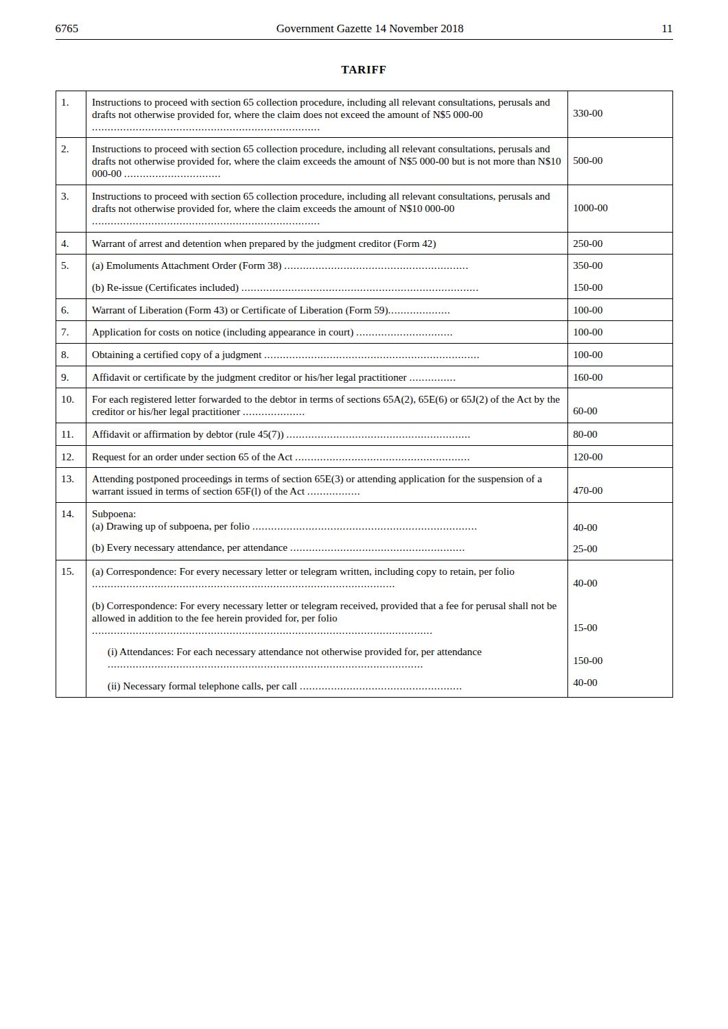6765 Government Gazette 14 November 2018 11
TARIFF
| 1. | Instructions to proceed with section 65 collection procedure, including all relevant consultations, perusals and drafts not otherwise provided for, where the claim does not exceed the amount of N$5 000-00 ......................................................................... | 330-00 |
| 2. | Instructions to proceed with section 65 collection procedure, including all relevant consultations, perusals and drafts not otherwise provided for, where the claim exceeds the amount of N$5 000-00 but is not more than N$10 000-00 ............................... | 500-00 |
| 3. | Instructions to proceed with section 65 collection procedure, including all relevant consultations, perusals and drafts not otherwise provided for, where the claim exceeds the amount of N$10 000-00 ......................................................................... | 1000-00 |
| 4. | Warrant of arrest and detention when prepared by the judgment creditor (Form 42) | 250-00 |
| 5. | (a) Emoluments Attachment Order (Form 38) ........................................................... (b) Re-issue (Certificates included) ............................................................................ | 350-00 150-00 |
| 6. | Warrant of Liberation (Form 43) or Certificate of Liberation (Form 59) .................... | 100-00 |
| 7. | Application for costs on notice (including appearance in court) ............................... | 100-00 |
| 8. | Obtaining a certified copy of a judgment ..................................................................... | 100-00 |
| 9. | Affidavit or certificate by the judgment creditor or his/her legal practitioner ............... | 160-00 |
| 10. | For each registered letter forwarded to the debtor in terms of sections 65A(2), 65E(6) or 65J(2) of the Act by the creditor or his/her legal practitioner .................... | 60-00 |
| 11. | Affidavit or affirmation by debtor (rule 45(7)) ........................................................... | 80-00 |
| 12. | Request for an order under section 65 of the Act ........................................................ | 120-00 |
| 13. | Attending postponed proceedings in terms of section 65E(3) or attending application for the suspension of a warrant issued in terms of section 65F(l) of the Act ................. | 470-00 |
| 14. | Subpoena: (a) Drawing up of subpoena, per folio ........................................................................ (b) Every necessary attendance, per attendance ........................................................ | 40-00 25-00 |
| 15. | (a) Correspondence: For every necessary letter or telegram written, including copy to retain, per folio ................................................................................................. (b) Correspondence: For every necessary letter or telegram received, provided that a fee for perusal shall not be allowed in addition to the fee herein provided for, per folio ............................................................................................................. (i) Attendances: For each necessary attendance not otherwise provided for, per attendance ..................................................................................................... (ii) Necessary formal telephone calls, per call .................................................... | 40-00 15-00 150-00 40-00 |